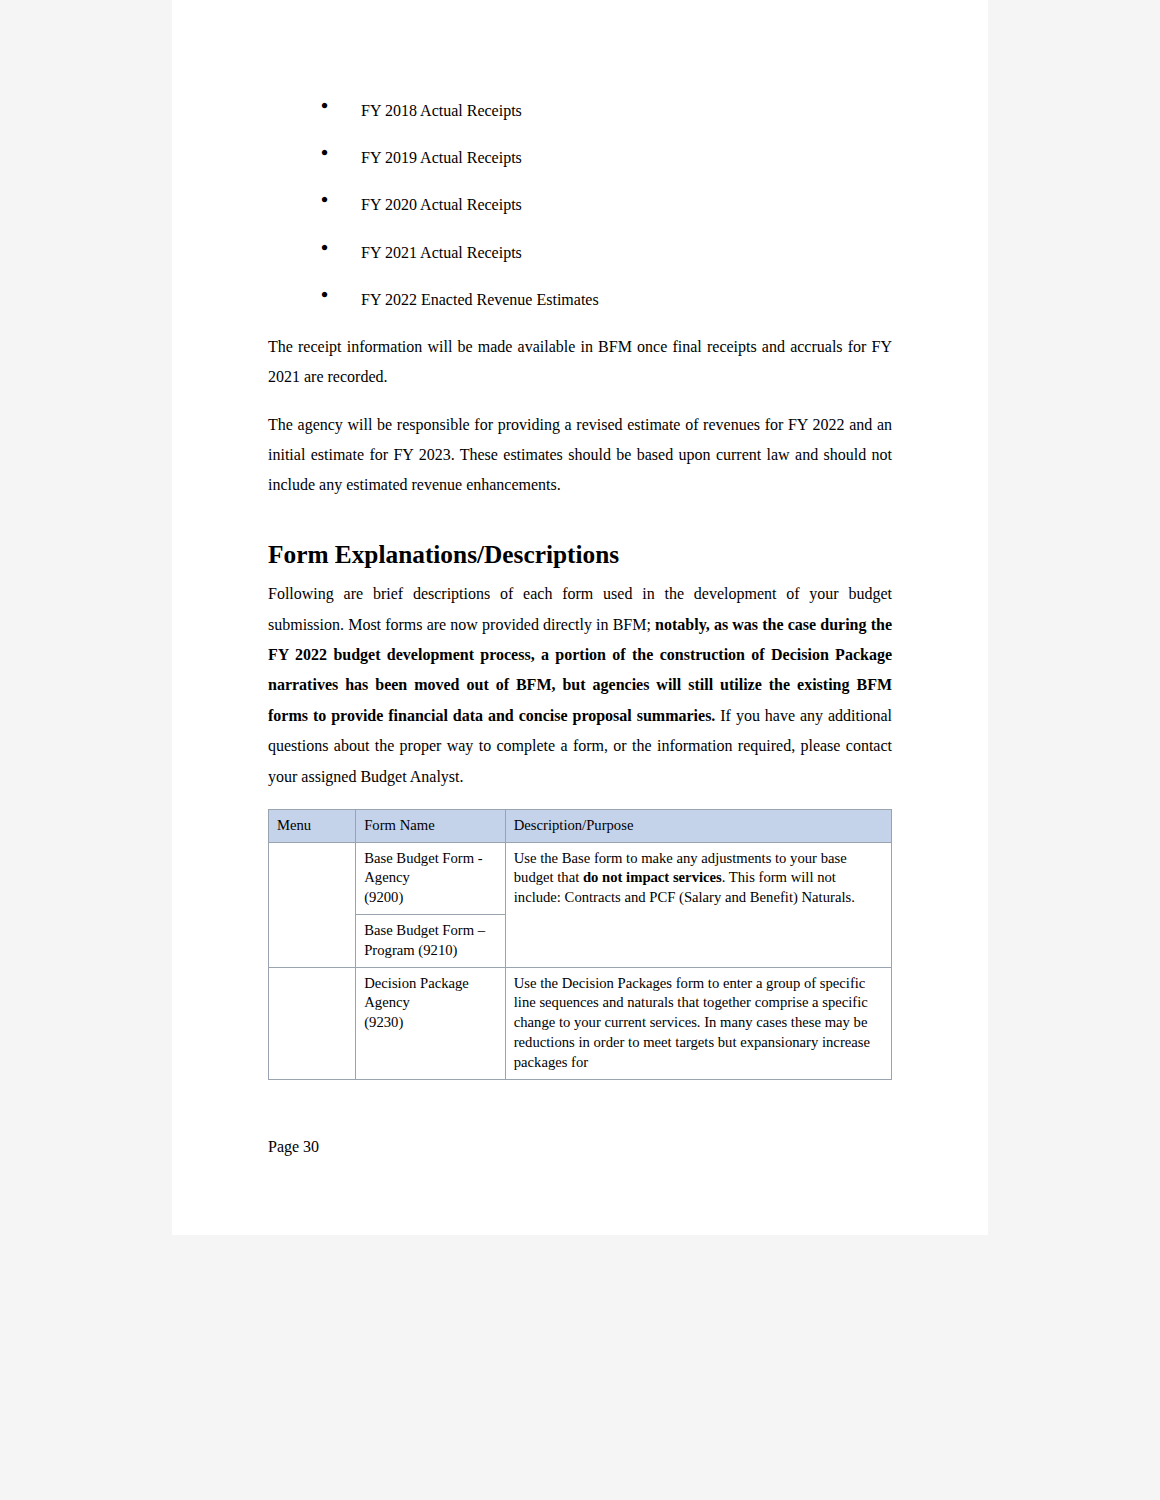FY 2018 Actual Receipts
FY 2019 Actual Receipts
FY 2020 Actual Receipts
FY 2021 Actual Receipts
FY 2022 Enacted Revenue Estimates
The receipt information will be made available in BFM once final receipts and accruals for FY 2021 are recorded.
The agency will be responsible for providing a revised estimate of revenues for FY 2022 and an initial estimate for FY 2023. These estimates should be based upon current law and should not include any estimated revenue enhancements.
Form Explanations/Descriptions
Following are brief descriptions of each form used in the development of your budget submission. Most forms are now provided directly in BFM; notably, as was the case during the FY 2022 budget development process, a portion of the construction of Decision Package narratives has been moved out of BFM, but agencies will still utilize the existing BFM forms to provide financial data and concise proposal summaries. If you have any additional questions about the proper way to complete a form, or the information required, please contact your assigned Budget Analyst.
| Menu | Form Name | Description/Purpose |
| --- | --- | --- |
| | Base Budget Form - Agency (9200) | Use the Base form to make any adjustments to your base budget that do not impact services . This form will not include: Contracts and PCF (Salary and Benefit) Naturals. |
| Base Budget Form – Program (9210) |
| | Decision Package Agency (9230) | Use the Decision Packages form to enter a group of specific line sequences and naturals that together comprise a specific change to your current services. In many cases these may be reductions in order to meet targets but expansionary increase packages for |
Page 30